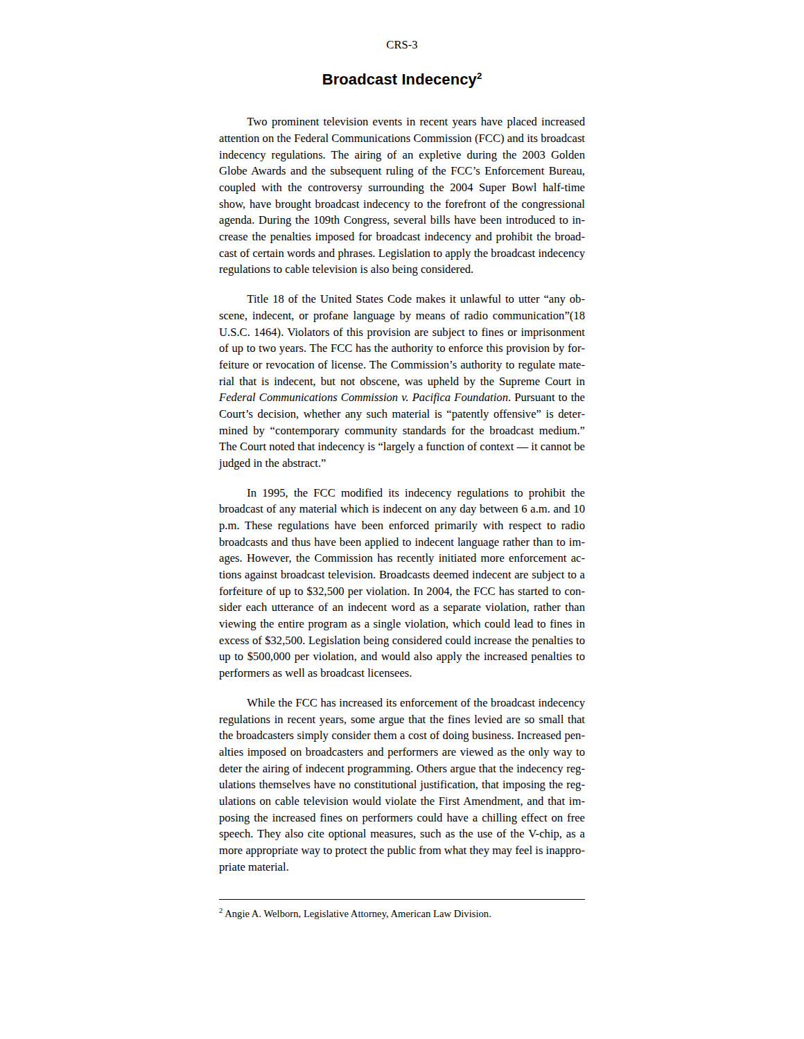CRS-3
Broadcast Indecency2
Two prominent television events in recent years have placed increased attention on the Federal Communications Commission (FCC) and its broadcast indecency regulations. The airing of an expletive during the 2003 Golden Globe Awards and the subsequent ruling of the FCC’s Enforcement Bureau, coupled with the controversy surrounding the 2004 Super Bowl half-time show, have brought broadcast indecency to the forefront of the congressional agenda. During the 109th Congress, several bills have been introduced to increase the penalties imposed for broadcast indecency and prohibit the broadcast of certain words and phrases. Legislation to apply the broadcast indecency regulations to cable television is also being considered.
Title 18 of the United States Code makes it unlawful to utter “any obscene, indecent, or profane language by means of radio communication”(18 U.S.C. 1464). Violators of this provision are subject to fines or imprisonment of up to two years. The FCC has the authority to enforce this provision by forfeiture or revocation of license. The Commission’s authority to regulate material that is indecent, but not obscene, was upheld by the Supreme Court in Federal Communications Commission v. Pacifica Foundation. Pursuant to the Court’s decision, whether any such material is “patently offensive” is determined by “contemporary community standards for the broadcast medium.” The Court noted that indecency is “largely a function of context — it cannot be judged in the abstract.”
In 1995, the FCC modified its indecency regulations to prohibit the broadcast of any material which is indecent on any day between 6 a.m. and 10 p.m. These regulations have been enforced primarily with respect to radio broadcasts and thus have been applied to indecent language rather than to images. However, the Commission has recently initiated more enforcement actions against broadcast television. Broadcasts deemed indecent are subject to a forfeiture of up to $32,500 per violation. In 2004, the FCC has started to consider each utterance of an indecent word as a separate violation, rather than viewing the entire program as a single violation, which could lead to fines in excess of $32,500. Legislation being considered could increase the penalties to up to $500,000 per violation, and would also apply the increased penalties to performers as well as broadcast licensees.
While the FCC has increased its enforcement of the broadcast indecency regulations in recent years, some argue that the fines levied are so small that the broadcasters simply consider them a cost of doing business. Increased penalties imposed on broadcasters and performers are viewed as the only way to deter the airing of indecent programming. Others argue that the indecency regulations themselves have no constitutional justification, that imposing the regulations on cable television would violate the First Amendment, and that imposing the increased fines on performers could have a chilling effect on free speech. They also cite optional measures, such as the use of the V-chip, as a more appropriate way to protect the public from what they may feel is inappropriate material.
2 Angie A. Welborn, Legislative Attorney, American Law Division.